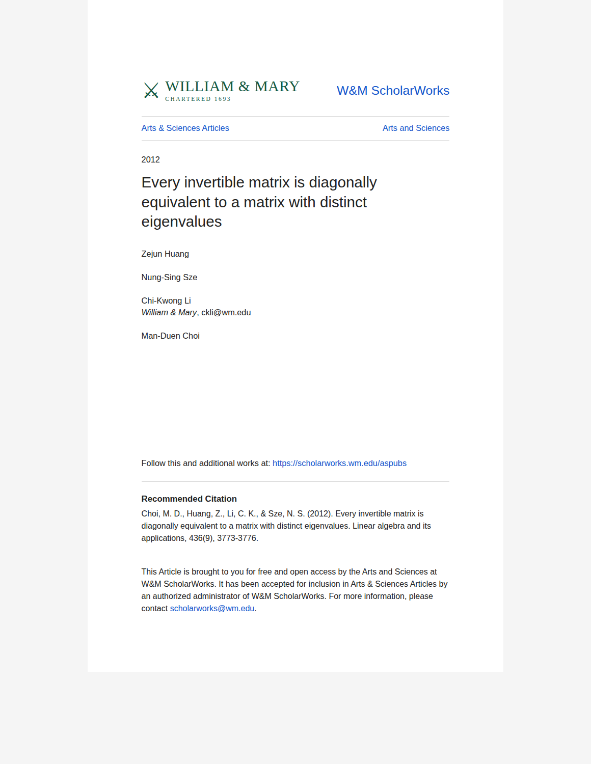⚔ WILLIAM & MARY
CHARTERED 1693
W&M ScholarWorks
Arts & Sciences Articles Arts and Sciences
2012
Every invertible matrix is diagonally equivalent to a matrix with distinct eigenvalues
Zejun Huang
Nung-Sing Sze
Chi-Kwong Li
William & Mary, ckli@wm.edu
Man-Duen Choi
Follow this and additional works at: https://scholarworks.wm.edu/aspubs
Recommended Citation
Choi, M. D., Huang, Z., Li, C. K., & Sze, N. S. (2012). Every invertible matrix is diagonally equivalent to a matrix with distinct eigenvalues. Linear algebra and its applications, 436(9), 3773-3776.
This Article is brought to you for free and open access by the Arts and Sciences at W&M ScholarWorks. It has been accepted for inclusion in Arts & Sciences Articles by an authorized administrator of W&M ScholarWorks. For more information, please contact scholarworks@wm.edu.